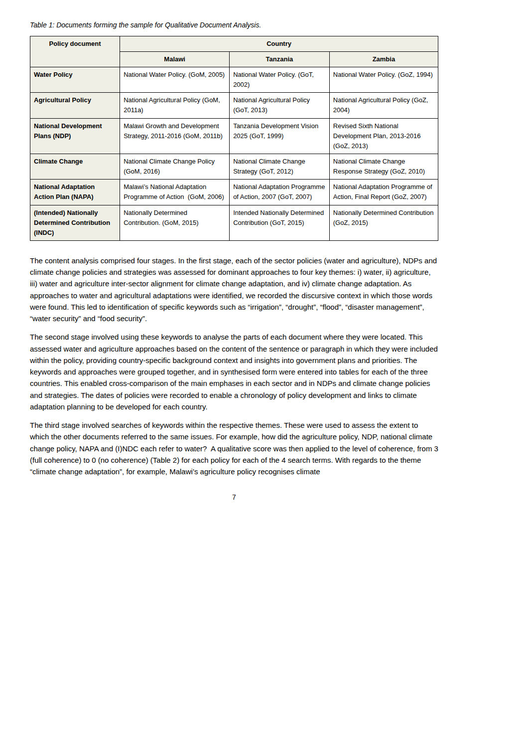Table 1: Documents forming the sample for Qualitative Document Analysis.
| Policy document | Country |
| --- | --- |
| Malawi | Tanzania | Zambia |
| Water Policy | National Water Policy. (GoM, 2005) | National Water Policy. (GoT, 2002) | National Water Policy. (GoZ, 1994) |
| Agricultural Policy | National Agricultural Policy (GoM, 2011a) | National Agricultural Policy (GoT, 2013) | National Agricultural Policy (GoZ, 2004) |
| National Development Plans (NDP) | Malawi Growth and Development Strategy, 2011-2016 (GoM, 2011b) | Tanzania Development Vision 2025 (GoT, 1999) | Revised Sixth National Development Plan, 2013-2016 (GoZ, 2013) |
| Climate Change | National Climate Change Policy (GoM, 2016) | National Climate Change Strategy (GoT, 2012) | National Climate Change Response Strategy (GoZ, 2010) |
| National Adaptation Action Plan (NAPA) | Malawi’s National Adaptation Programme of Action (GoM, 2006) | National Adaptation Programme of Action, 2007 (GoT, 2007) | National Adaptation Programme of Action, Final Report (GoZ, 2007) |
| (Intended) Nationally Determined Contribution (INDC) | Nationally Determined Contribution. (GoM, 2015) | Intended Nationally Determined Contribution (GoT, 2015) | Nationally Determined Contribution (GoZ, 2015) |
The content analysis comprised four stages. In the first stage, each of the sector policies (water and agriculture), NDPs and climate change policies and strategies was assessed for dominant approaches to four key themes: i) water, ii) agriculture, iii) water and agriculture inter-sector alignment for climate change adaptation, and iv) climate change adaptation. As approaches to water and agricultural adaptations were identified, we recorded the discursive context in which those words were found. This led to identification of specific keywords such as “irrigation”, “drought”, “flood”, “disaster management”, “water security” and “food security”.
The second stage involved using these keywords to analyse the parts of each document where they were located. This assessed water and agriculture approaches based on the content of the sentence or paragraph in which they were included within the policy, providing country-specific background context and insights into government plans and priorities. The keywords and approaches were grouped together, and in synthesised form were entered into tables for each of the three countries. This enabled cross-comparison of the main emphases in each sector and in NDPs and climate change policies and strategies. The dates of policies were recorded to enable a chronology of policy development and links to climate adaptation planning to be developed for each country.
The third stage involved searches of keywords within the respective themes. These were used to assess the extent to which the other documents referred to the same issues. For example, how did the agriculture policy, NDP, national climate change policy, NAPA and (I)NDC each refer to water? A qualitative score was then applied to the level of coherence, from 3 (full coherence) to 0 (no coherence) (Table 2) for each policy for each of the 4 search terms. With regards to the theme “climate change adaptation”, for example, Malawi’s agriculture policy recognises climate
7